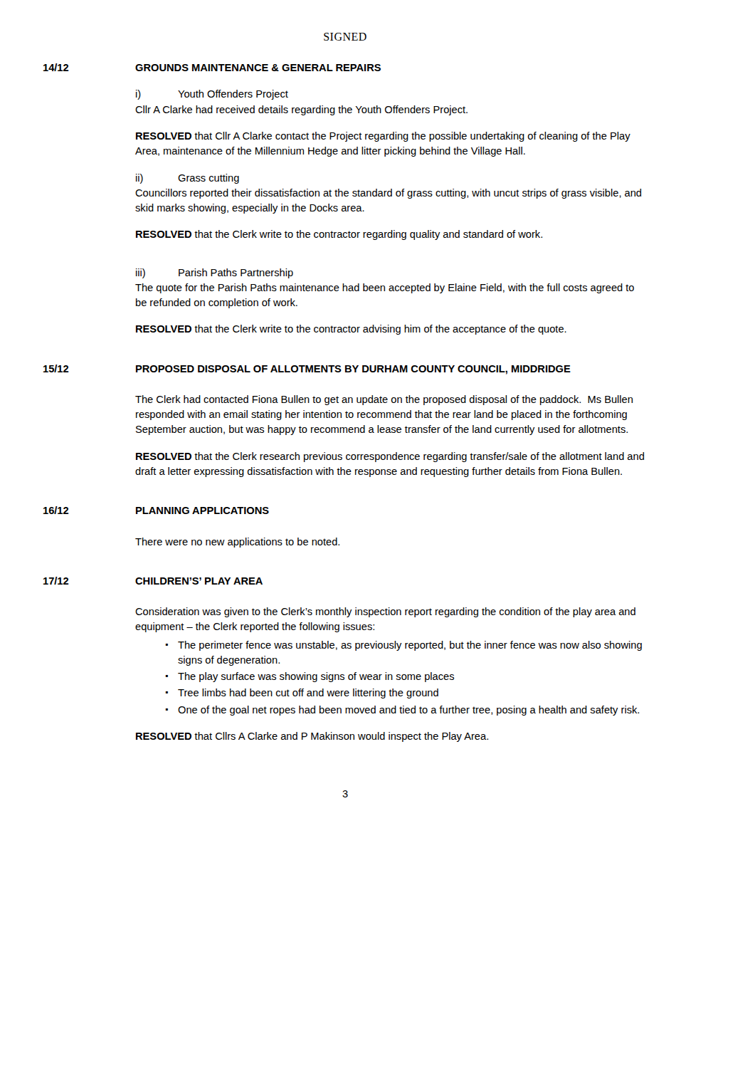SIGNED
14/12
GROUNDS MAINTENANCE & GENERAL REPAIRS
i) Youth Offenders Project
Cllr A Clarke had received details regarding the Youth Offenders Project.
RESOLVED that Cllr A Clarke contact the Project regarding the possible undertaking of cleaning of the Play Area, maintenance of the Millennium Hedge and litter picking behind the Village Hall.
ii) Grass cutting
Councillors reported their dissatisfaction at the standard of grass cutting, with uncut strips of grass visible, and skid marks showing, especially in the Docks area.
RESOLVED that the Clerk write to the contractor regarding quality and standard of work.
iii) Parish Paths Partnership
The quote for the Parish Paths maintenance had been accepted by Elaine Field, with the full costs agreed to be refunded on completion of work.
RESOLVED that the Clerk write to the contractor advising him of the acceptance of the quote.
15/12
PROPOSED DISPOSAL OF ALLOTMENTS BY DURHAM COUNTY COUNCIL, MIDDRIDGE
The Clerk had contacted Fiona Bullen to get an update on the proposed disposal of the paddock. Ms Bullen responded with an email stating her intention to recommend that the rear land be placed in the forthcoming September auction, but was happy to recommend a lease transfer of the land currently used for allotments.
RESOLVED that the Clerk research previous correspondence regarding transfer/sale of the allotment land and draft a letter expressing dissatisfaction with the response and requesting further details from Fiona Bullen.
16/12
PLANNING APPLICATIONS
There were no new applications to be noted.
17/12
CHILDREN’S’ PLAY AREA
Consideration was given to the Clerk’s monthly inspection report regarding the condition of the play area and equipment – the Clerk reported the following issues:
The perimeter fence was unstable, as previously reported, but the inner fence was now also showing signs of degeneration.
The play surface was showing signs of wear in some places
Tree limbs had been cut off and were littering the ground
One of the goal net ropes had been moved and tied to a further tree, posing a health and safety risk.
RESOLVED that Cllrs A Clarke and P Makinson would inspect the Play Area.
3